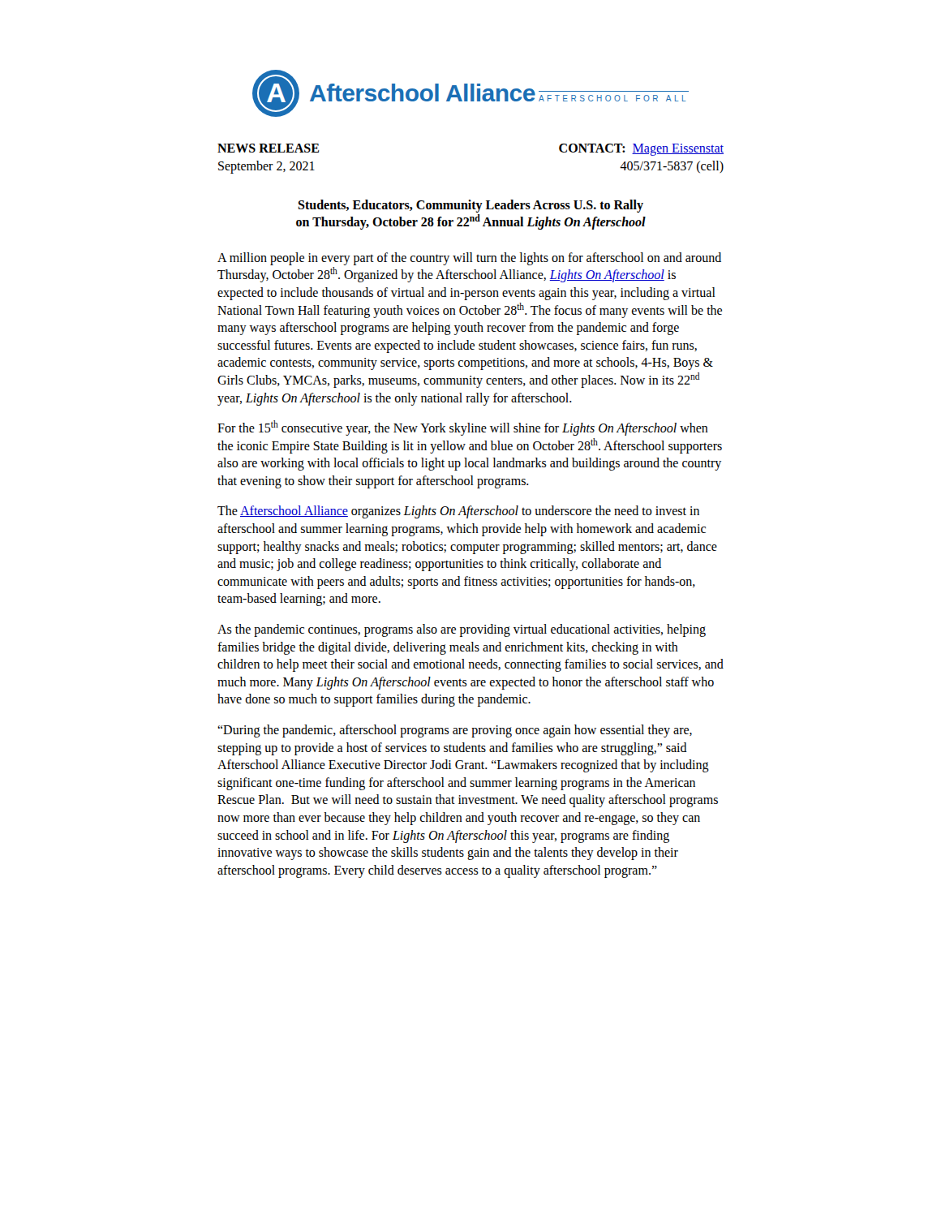Afterschool Alliance AFTERSCHOOL FOR ALL
NEWS RELEASE
September 2, 2021
CONTACT: Magen Eissenstat
405/371-5837 (cell)
Students, Educators, Community Leaders Across U.S. to Rally
on Thursday, October 28 for 22nd Annual Lights On Afterschool
A million people in every part of the country will turn the lights on for afterschool on and around Thursday, October 28th. Organized by the Afterschool Alliance, Lights On Afterschool is expected to include thousands of virtual and in-person events again this year, including a virtual National Town Hall featuring youth voices on October 28th. The focus of many events will be the many ways afterschool programs are helping youth recover from the pandemic and forge successful futures. Events are expected to include student showcases, science fairs, fun runs, academic contests, community service, sports competitions, and more at schools, 4-Hs, Boys & Girls Clubs, YMCAs, parks, museums, community centers, and other places. Now in its 22nd year, Lights On Afterschool is the only national rally for afterschool.
For the 15th consecutive year, the New York skyline will shine for Lights On Afterschool when the iconic Empire State Building is lit in yellow and blue on October 28th. Afterschool supporters also are working with local officials to light up local landmarks and buildings around the country that evening to show their support for afterschool programs.
The Afterschool Alliance organizes Lights On Afterschool to underscore the need to invest in afterschool and summer learning programs, which provide help with homework and academic support; healthy snacks and meals; robotics; computer programming; skilled mentors; art, dance and music; job and college readiness; opportunities to think critically, collaborate and communicate with peers and adults; sports and fitness activities; opportunities for hands-on, team-based learning; and more.
As the pandemic continues, programs also are providing virtual educational activities, helping families bridge the digital divide, delivering meals and enrichment kits, checking in with children to help meet their social and emotional needs, connecting families to social services, and much more. Many Lights On Afterschool events are expected to honor the afterschool staff who have done so much to support families during the pandemic.
“During the pandemic, afterschool programs are proving once again how essential they are, stepping up to provide a host of services to students and families who are struggling,” said Afterschool Alliance Executive Director Jodi Grant. “Lawmakers recognized that by including significant one-time funding for afterschool and summer learning programs in the American Rescue Plan. But we will need to sustain that investment. We need quality afterschool programs now more than ever because they help children and youth recover and re-engage, so they can succeed in school and in life. For Lights On Afterschool this year, programs are finding innovative ways to showcase the skills students gain and the talents they develop in their afterschool programs. Every child deserves access to a quality afterschool program.”